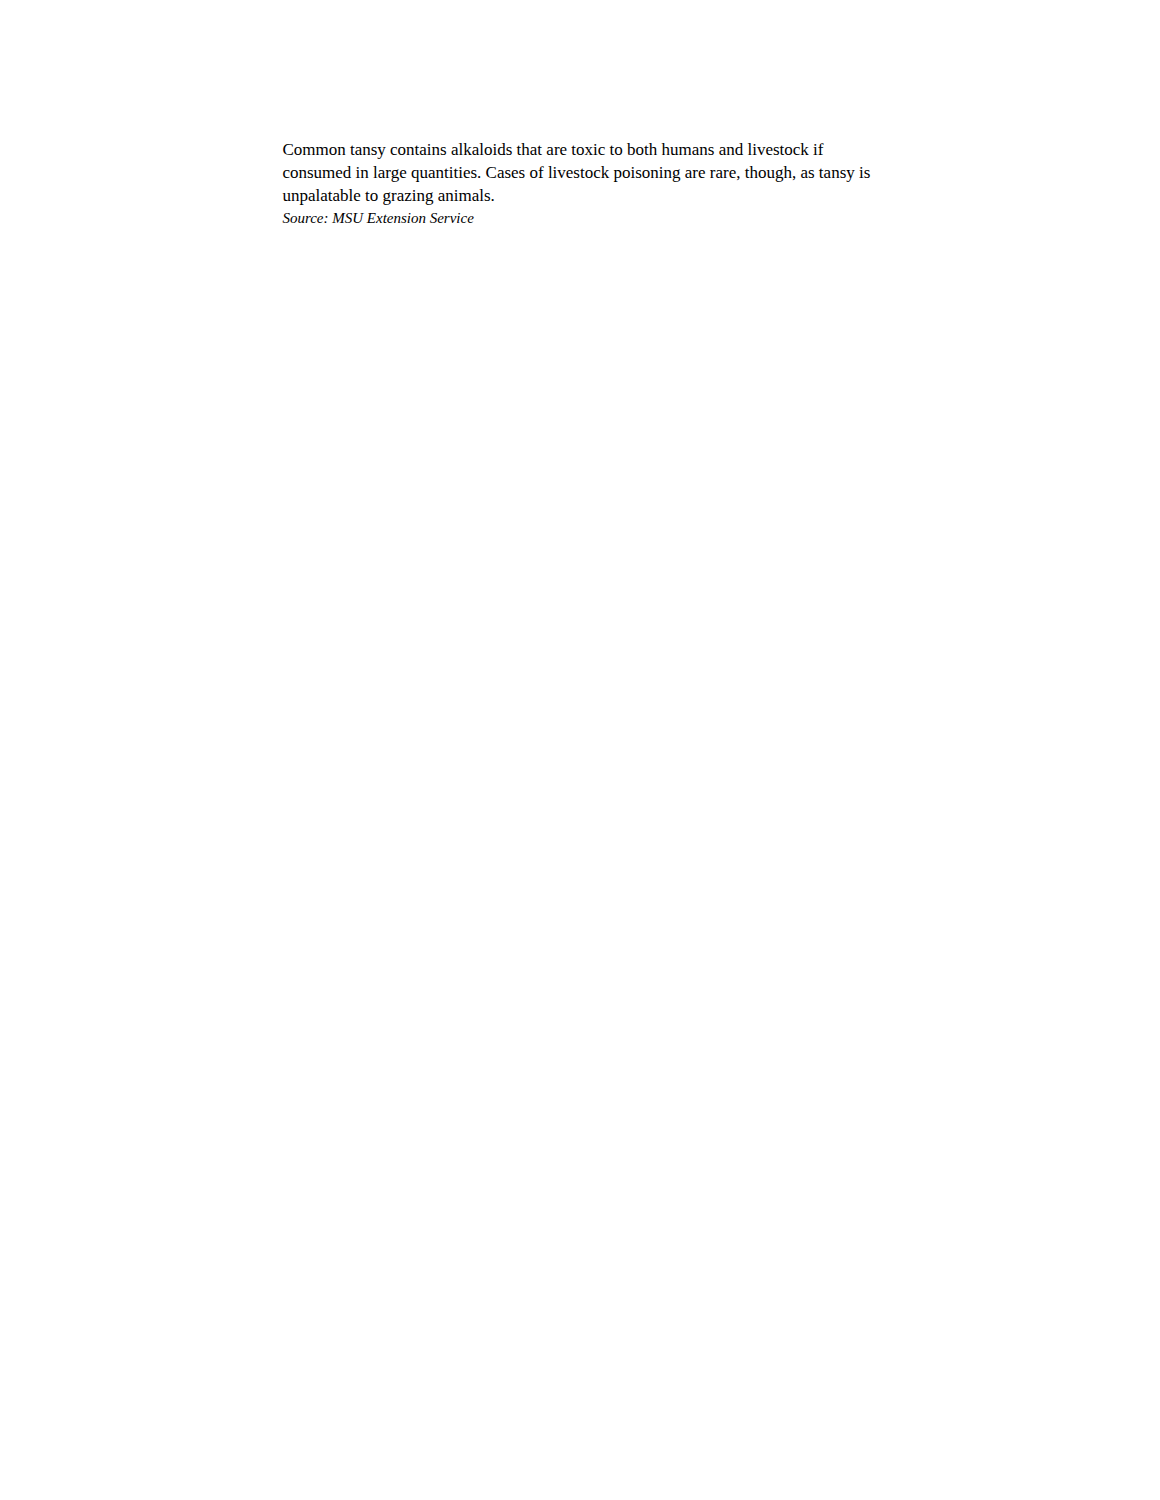Common tansy contains alkaloids that are toxic to both humans and livestock if consumed in large quantities. Cases of livestock poisoning are rare, though, as tansy is unpalatable to grazing animals.
Source: MSU Extension Service